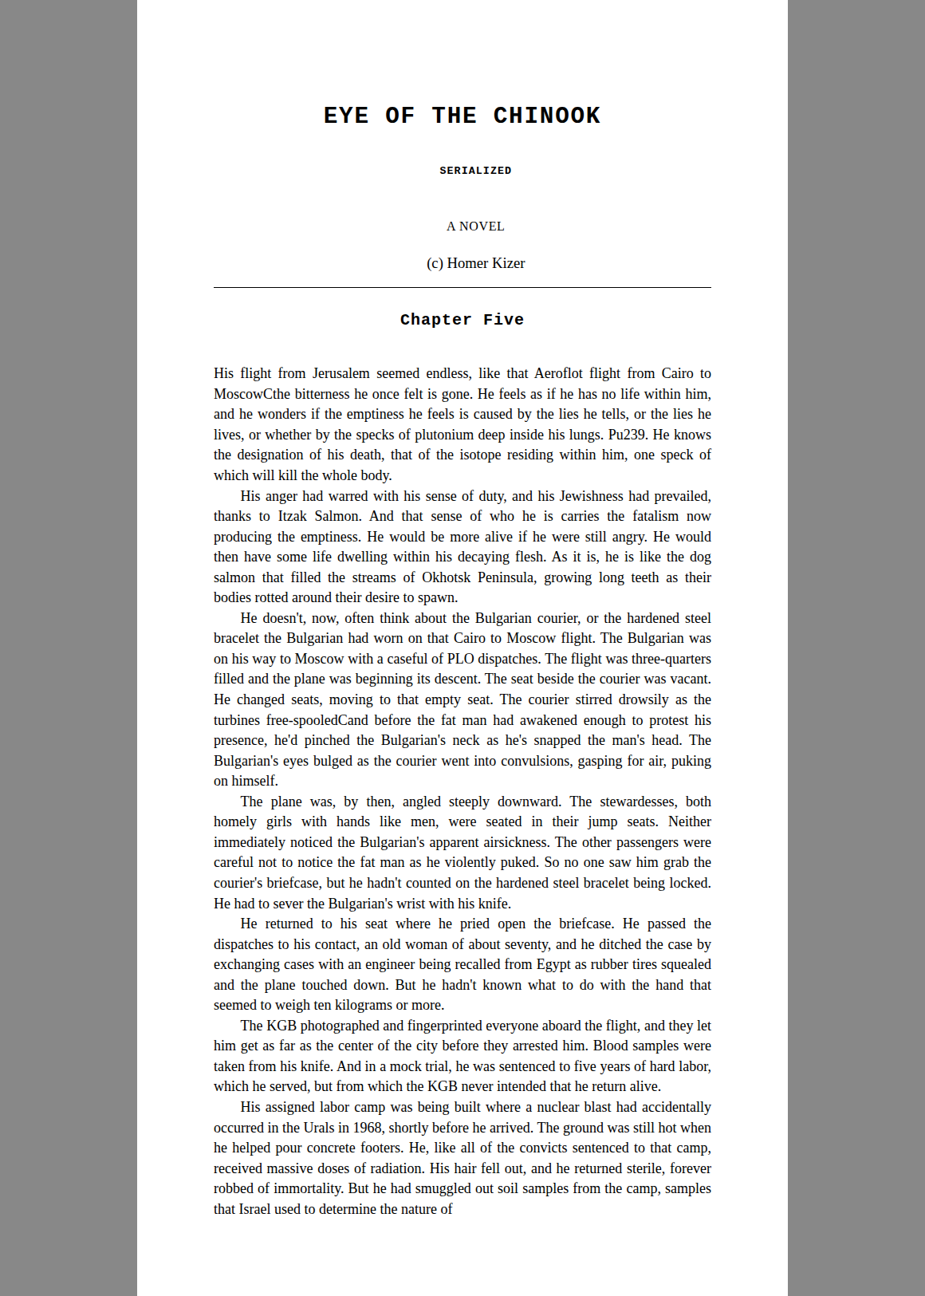EYE OF THE CHINOOK
SERIALIZED
A NOVEL
(c) Homer Kizer
Chapter Five
His flight from Jerusalem seemed endless, like that Aeroflot flight from Cairo to MoscowСthe bitterness he once felt is gone. He feels as if he has no life within him, and he wonders if the emptiness he feels is caused by the lies he tells, or the lies he lives, or whether by the specks of plutonium deep inside his lungs. Pu239. He knows the designation of his death, that of the isotope residing within him, one speck of which will kill the whole body.
His anger had warred with his sense of duty, and his Jewishness had prevailed, thanks to Itzak Salmon. And that sense of who he is carries the fatalism now producing the emptiness. He would be more alive if he were still angry. He would then have some life dwelling within his decaying flesh. As it is, he is like the dog salmon that filled the streams of Okhotsk Peninsula, growing long teeth as their bodies rotted around their desire to spawn.
He doesn't, now, often think about the Bulgarian courier, or the hardened steel bracelet the Bulgarian had worn on that Cairo to Moscow flight. The Bulgarian was on his way to Moscow with a caseful of PLO dispatches. The flight was three-quarters filled and the plane was beginning its descent. The seat beside the courier was vacant. He changed seats, moving to that empty seat. The courier stirred drowsily as the turbines free-spooledСand before the fat man had awakened enough to protest his presence, he'd pinched the Bulgarian's neck as he's snapped the man's head. The Bulgarian's eyes bulged as the courier went into convulsions, gasping for air, puking on himself.
The plane was, by then, angled steeply downward. The stewardesses, both homely girls with hands like men, were seated in their jump seats. Neither immediately noticed the Bulgarian's apparent airsickness. The other passengers were careful not to notice the fat man as he violently puked. So no one saw him grab the courier's briefcase, but he hadn't counted on the hardened steel bracelet being locked. He had to sever the Bulgarian's wrist with his knife.
He returned to his seat where he pried open the briefcase. He passed the dispatches to his contact, an old woman of about seventy, and he ditched the case by exchanging cases with an engineer being recalled from Egypt as rubber tires squealed and the plane touched down. But he hadn't known what to do with the hand that seemed to weigh ten kilograms or more.
The KGB photographed and fingerprinted everyone aboard the flight, and they let him get as far as the center of the city before they arrested him. Blood samples were taken from his knife. And in a mock trial, he was sentenced to five years of hard labor, which he served, but from which the KGB never intended that he return alive.
His assigned labor camp was being built where a nuclear blast had accidentally occurred in the Urals in 1968, shortly before he arrived. The ground was still hot when he helped pour concrete footers. He, like all of the convicts sentenced to that camp, received massive doses of radiation. His hair fell out, and he returned sterile, forever robbed of immortality. But he had smuggled out soil samples from the camp, samples that Israel used to determine the nature of